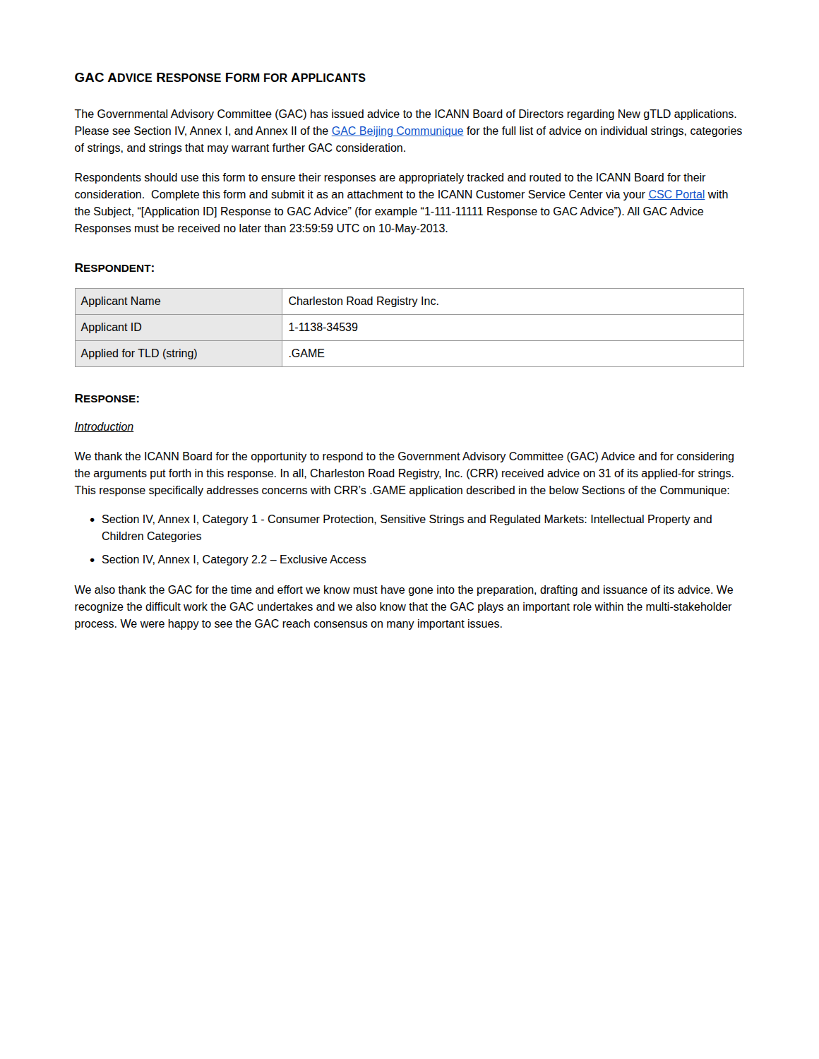GAC ADVICE RESPONSE FORM FOR APPLICANTS
The Governmental Advisory Committee (GAC) has issued advice to the ICANN Board of Directors regarding New gTLD applications. Please see Section IV, Annex I, and Annex II of the GAC Beijing Communique for the full list of advice on individual strings, categories of strings, and strings that may warrant further GAC consideration.
Respondents should use this form to ensure their responses are appropriately tracked and routed to the ICANN Board for their consideration. Complete this form and submit it as an attachment to the ICANN Customer Service Center via your CSC Portal with the Subject, “[Application ID] Response to GAC Advice” (for example “1-111-11111 Response to GAC Advice”). All GAC Advice Responses must be received no later than 23:59:59 UTC on 10-May-2013.
RESPONDENT:
| Applicant Name | Charleston Road Registry Inc. |
| Applicant ID | 1-1138-34539 |
| Applied for TLD (string) | .GAME |
RESPONSE:
Introduction
We thank the ICANN Board for the opportunity to respond to the Government Advisory Committee (GAC) Advice and for considering the arguments put forth in this response. In all, Charleston Road Registry, Inc. (CRR) received advice on 31 of its applied-for strings. This response specifically addresses concerns with CRR’s .GAME application described in the below Sections of the Communique:
Section IV, Annex I, Category 1 - Consumer Protection, Sensitive Strings and Regulated Markets: Intellectual Property and Children Categories
Section IV, Annex I, Category 2.2 – Exclusive Access
We also thank the GAC for the time and effort we know must have gone into the preparation, drafting and issuance of its advice. We recognize the difficult work the GAC undertakes and we also know that the GAC plays an important role within the multi-stakeholder process. We were happy to see the GAC reach consensus on many important issues.